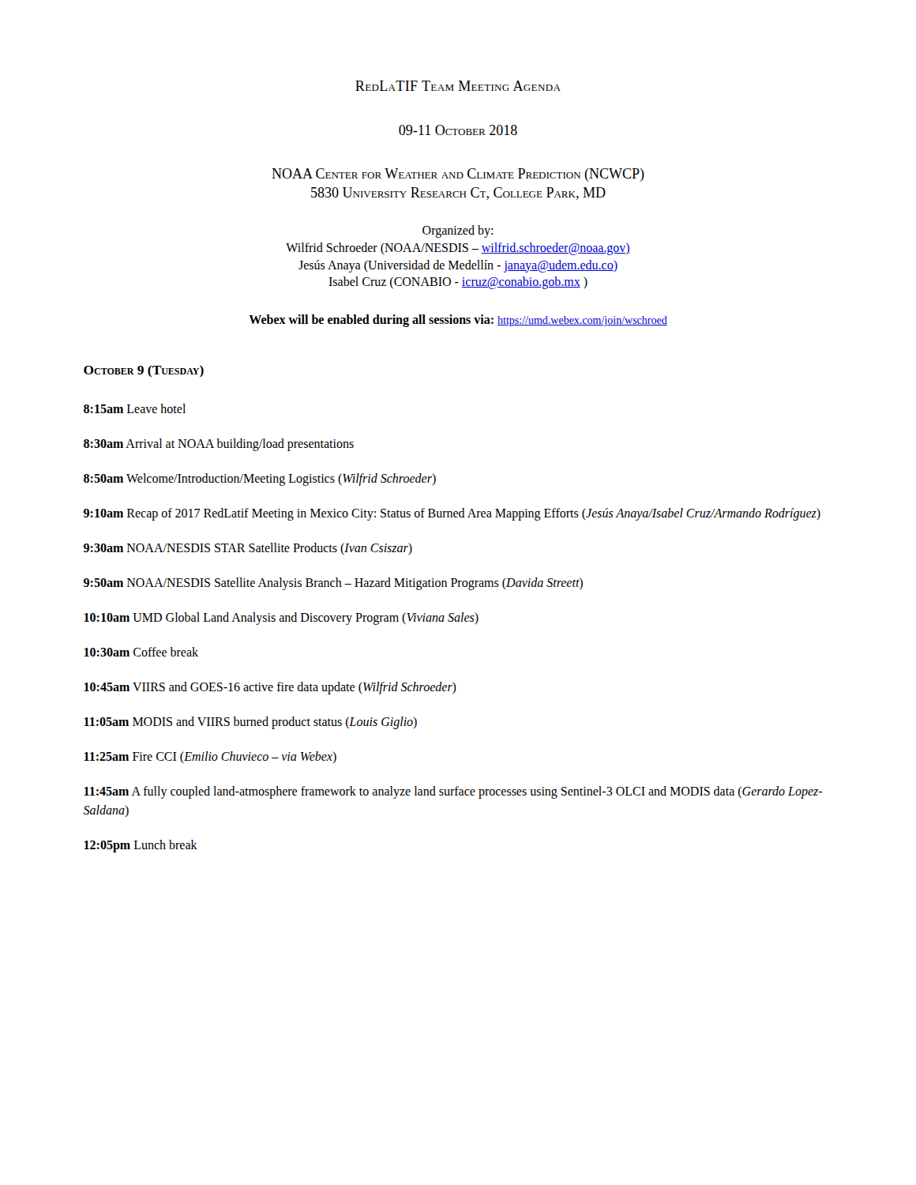RedLaTIF Team Meeting Agenda
09-11 October 2018
NOAA Center for Weather and Climate Prediction (NCWCP)
5830 University Research Ct, College Park, MD
Organized by:
Wilfrid Schroeder (NOAA/NESDIS – wilfrid.schroeder@noaa.gov)
Jesús Anaya (Universidad de Medellín - janaya@udem.edu.co)
Isabel Cruz (CONABIO - icruz@conabio.gob.mx )
Webex will be enabled during all sessions via: https://umd.webex.com/join/wschroed
October 9 (Tuesday)
8:15am Leave hotel
8:30am Arrival at NOAA building/load presentations
8:50am Welcome/Introduction/Meeting Logistics (Wilfrid Schroeder)
9:10am Recap of 2017 RedLatif Meeting in Mexico City: Status of Burned Area Mapping Efforts (Jesús Anaya/Isabel Cruz/Armando Rodríguez)
9:30am NOAA/NESDIS STAR Satellite Products (Ivan Csiszar)
9:50am NOAA/NESDIS Satellite Analysis Branch – Hazard Mitigation Programs (Davida Streett)
10:10am UMD Global Land Analysis and Discovery Program (Viviana Sales)
10:30am Coffee break
10:45am VIIRS and GOES-16 active fire data update (Wilfrid Schroeder)
11:05am MODIS and VIIRS burned product status (Louis Giglio)
11:25am Fire CCI (Emilio Chuvieco – via Webex)
11:45am A fully coupled land-atmosphere framework to analyze land surface processes using Sentinel-3 OLCI and MODIS data (Gerardo Lopez-Saldana)
12:05pm Lunch break